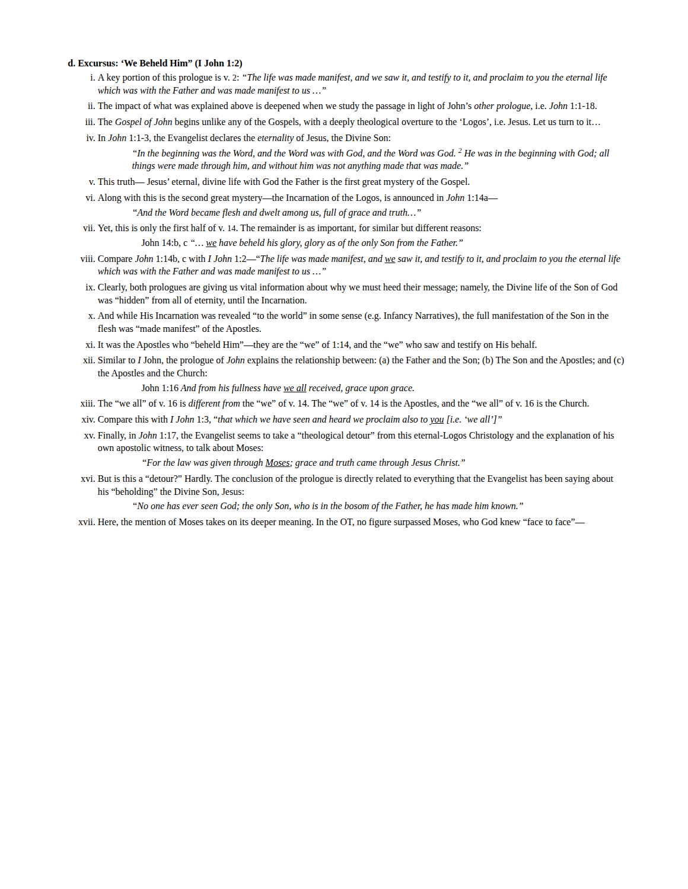Excursus: ‘We Beheld Him” (I John 1:2)
A key portion of this prologue is v. 2: “The life was made manifest, and we saw it, and testify to it, and proclaim to you the eternal life which was with the Father and was made manifest to us …”
The impact of what was explained above is deepened when we study the passage in light of John’s other prologue, i.e. John 1:1-18.
The Gospel of John begins unlike any of the Gospels, with a deeply theological overture to the ‘Logos’, i.e. Jesus. Let us turn to it…
In John 1:1-3, the Evangelist declares the eternality of Jesus, the Divine Son:
“In the beginning was the Word, and the Word was with God, and the Word was God. 2 He was in the beginning with God; all things were made through him, and without him was not anything made that was made.”
This truth— Jesus’ eternal, divine life with God the Father is the first great mystery of the Gospel.
Along with this is the second great mystery—the Incarnation of the Logos, is announced in John 1:14a—
“And the Word became flesh and dwelt among us, full of grace and truth…”
Yet, this is only the first half of v. 14. The remainder is as important, for similar but different reasons:
John 14:b, c “… we have beheld his glory, glory as of the only Son from the Father.”
Compare John 1:14b, c with I John 1:2—“The life was made manifest, and we saw it, and testify to it, and proclaim to you the eternal life which was with the Father and was made manifest to us …”
Clearly, both prologues are giving us vital information about why we must heed their message; namely, the Divine life of the Son of God was “hidden” from all of eternity, until the Incarnation.
And while His Incarnation was revealed “to the world” in some sense (e.g. Infancy Narratives), the full manifestation of the Son in the flesh was “made manifest” of the Apostles.
It was the Apostles who “beheld Him”—they are the “we” of 1:14, and the “we” who saw and testify on His behalf.
Similar to I John, the prologue of John explains the relationship between: (a) the Father and the Son; (b) The Son and the Apostles; and (c) the Apostles and the Church:
John 1:16 And from his fullness have we all received, grace upon grace.
The “we all” of v. 16 is different from the “we” of v. 14. The “we” of v. 14 is the Apostles, and the “we all” of v. 16 is the Church.
Compare this with I John 1:3, “that which we have seen and heard we proclaim also to you [i.e. ‘we all’]”
Finally, in John 1:17, the Evangelist seems to take a “theological detour” from this eternal-Logos Christology and the explanation of his own apostolic witness, to talk about Moses:
“For the law was given through Moses; grace and truth came through Jesus Christ.”
But is this a “detour?” Hardly. The conclusion of the prologue is directly related to everything that the Evangelist has been saying about his “beholding” the Divine Son, Jesus:
“No one has ever seen God; the only Son, who is in the bosom of the Father, he has made him known.”
Here, the mention of Moses takes on its deeper meaning. In the OT, no figure surpassed Moses, who God knew “face to face”—